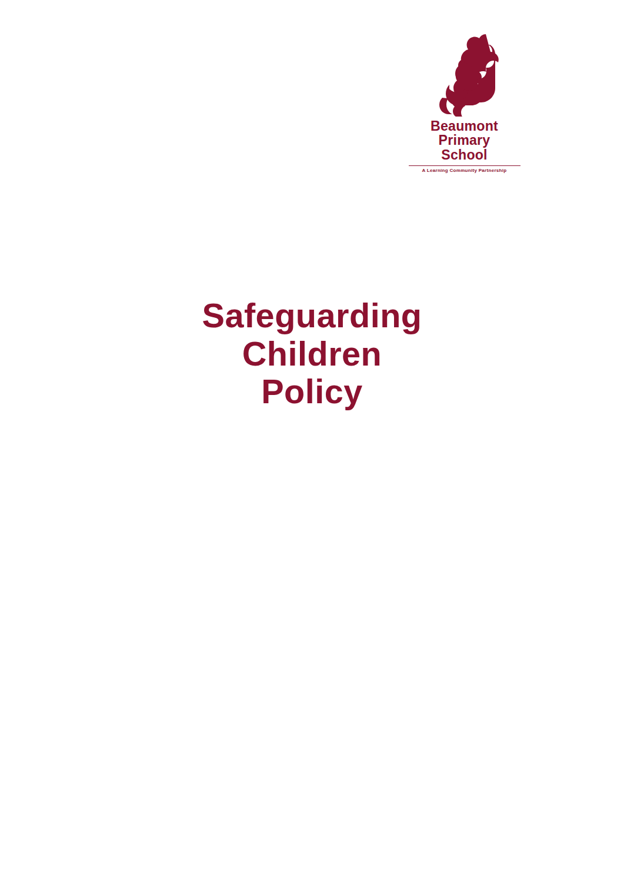Beaumont Primary School
A Learning Community Partnership
Safeguarding Children Policy